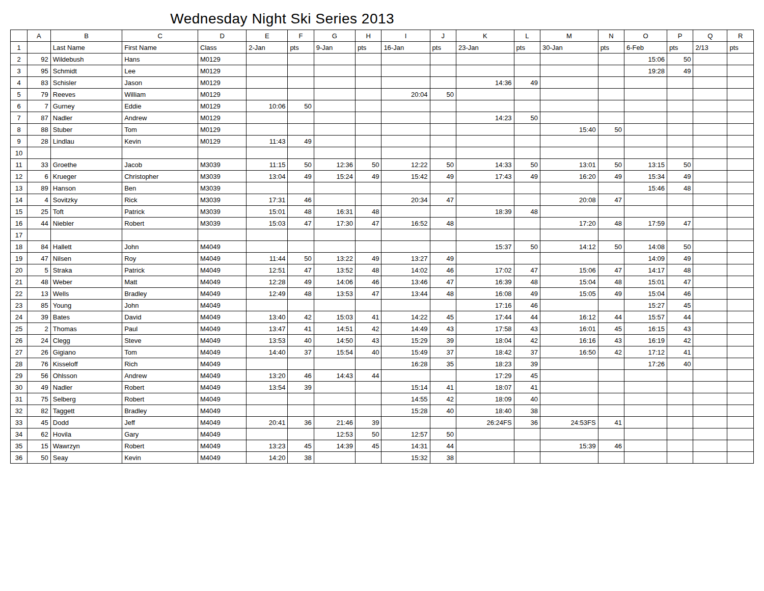| | Wednesday Night Ski Series 2013 | |
| --- | --- | --- |
| | A | B | C | D | E | F | G | H | I | J | K | L | M | N | O | P | Q | R |
| 1 | | Last Name | First Name | Class | 2-Jan | pts | 9-Jan | pts | 16-Jan | pts | 23-Jan | pts | 30-Jan | pts | 6-Feb | pts | 2/13 | pts |
| 2 | 92 | Wildebush | Hans | M0129 | | | | | | | | | | | 15:06 | 50 | | |
| 3 | 95 | Schmidt | Lee | M0129 | | | | | | | | | | | 19:28 | 49 | | |
| 4 | 83 | Schisler | Jason | M0129 | | | | | | | 14:36 | 49 | | | | | | |
| 5 | 79 | Reeves | William | M0129 | | | | | 20:04 | 50 | | | | | | | | |
| 6 | 7 | Gurney | Eddie | M0129 | 10:06 | 50 | | | | | | | | | | | | |
| 7 | 87 | Nadler | Andrew | M0129 | | | | | | | 14:23 | 50 | | | | | | |
| 8 | 88 | Stuber | Tom | M0129 | | | | | | | | | 15:40 | 50 | | | | |
| 9 | 28 | Lindlau | Kevin | M0129 | 11:43 | 49 | | | | | | | | | | | | |
| 10 | | | | | | | | | | | | | | | | | | |
| 11 | 33 | Groethe | Jacob | M3039 | 11:15 | 50 | 12:36 | 50 | 12:22 | 50 | 14:33 | 50 | 13:01 | 50 | 13:15 | 50 | | |
| 12 | 6 | Krueger | Christopher | M3039 | 13:04 | 49 | 15:24 | 49 | 15:42 | 49 | 17:43 | 49 | 16:20 | 49 | 15:34 | 49 | | |
| 13 | 89 | Hanson | Ben | M3039 | | | | | | | | | | | 15:46 | 48 | | |
| 14 | 4 | Sovitzky | Rick | M3039 | 17:31 | 46 | | | 20:34 | 47 | | | 20:08 | 47 | | | | |
| 15 | 25 | Toft | Patrick | M3039 | 15:01 | 48 | 16:31 | 48 | | | 18:39 | 48 | | | | | | |
| 16 | 44 | Niebler | Robert | M3039 | 15:03 | 47 | 17:30 | 47 | 16:52 | 48 | | | 17:20 | 48 | 17:59 | 47 | | |
| 17 | | | | | | | | | | | | | | | | | | |
| 18 | 84 | Hallett | John | M4049 | | | | | | | 15:37 | 50 | 14:12 | 50 | 14:08 | 50 | | |
| 19 | 47 | Nilsen | Roy | M4049 | 11:44 | 50 | 13:22 | 49 | 13:27 | 49 | | | | | 14:09 | 49 | | |
| 20 | 5 | Straka | Patrick | M4049 | 12:51 | 47 | 13:52 | 48 | 14:02 | 46 | 17:02 | 47 | 15:06 | 47 | 14:17 | 48 | | |
| 21 | 48 | Weber | Matt | M4049 | 12:28 | 49 | 14:06 | 46 | 13:46 | 47 | 16:39 | 48 | 15:04 | 48 | 15:01 | 47 | | |
| 22 | 13 | Wells | Bradley | M4049 | 12:49 | 48 | 13:53 | 47 | 13:44 | 48 | 16:08 | 49 | 15:05 | 49 | 15:04 | 46 | | |
| 23 | 85 | Young | John | M4049 | | | | | | | 17:16 | 46 | | | 15:27 | 45 | | |
| 24 | 39 | Bates | David | M4049 | 13:40 | 42 | 15:03 | 41 | 14:22 | 45 | 17:44 | 44 | 16:12 | 44 | 15:57 | 44 | | |
| 25 | 2 | Thomas | Paul | M4049 | 13:47 | 41 | 14:51 | 42 | 14:49 | 43 | 17:58 | 43 | 16:01 | 45 | 16:15 | 43 | | |
| 26 | 24 | Clegg | Steve | M4049 | 13:53 | 40 | 14:50 | 43 | 15:29 | 39 | 18:04 | 42 | 16:16 | 43 | 16:19 | 42 | | |
| 27 | 26 | Gigiano | Tom | M4049 | 14:40 | 37 | 15:54 | 40 | 15:49 | 37 | 18:42 | 37 | 16:50 | 42 | 17:12 | 41 | | |
| 28 | 76 | Kisseloff | Rich | M4049 | | | | | 16:28 | 35 | 18:23 | 39 | | | 17:26 | 40 | | |
| 29 | 56 | Ohlsson | Andrew | M4049 | 13:20 | 46 | 14:43 | 44 | | | 17:29 | 45 | | | | | | |
| 30 | 49 | Nadler | Robert | M4049 | 13:54 | 39 | | | 15:14 | 41 | 18:07 | 41 | | | | | | |
| 31 | 75 | Selberg | Robert | M4049 | | | | | 14:55 | 42 | 18:09 | 40 | | | | | | |
| 32 | 82 | Taggett | Bradley | M4049 | | | | | 15:28 | 40 | 18:40 | 38 | | | | | | |
| 33 | 45 | Dodd | Jeff | M4049 | 20:41 | 36 | 21:46 | 39 | | | 26:24FS | 36 | 24:53FS | 41 | | | | |
| 34 | 62 | Hovila | Gary | M4049 | | | 12:53 | 50 | 12:57 | 50 | | | | | | | | |
| 35 | 15 | Wawrzyn | Robert | M4049 | 13:23 | 45 | 14:39 | 45 | 14:31 | 44 | | | 15:39 | 46 | | | | |
| 36 | 50 | Seay | Kevin | M4049 | 14:20 | 38 | | | 15:32 | 38 | | | | | | | | |